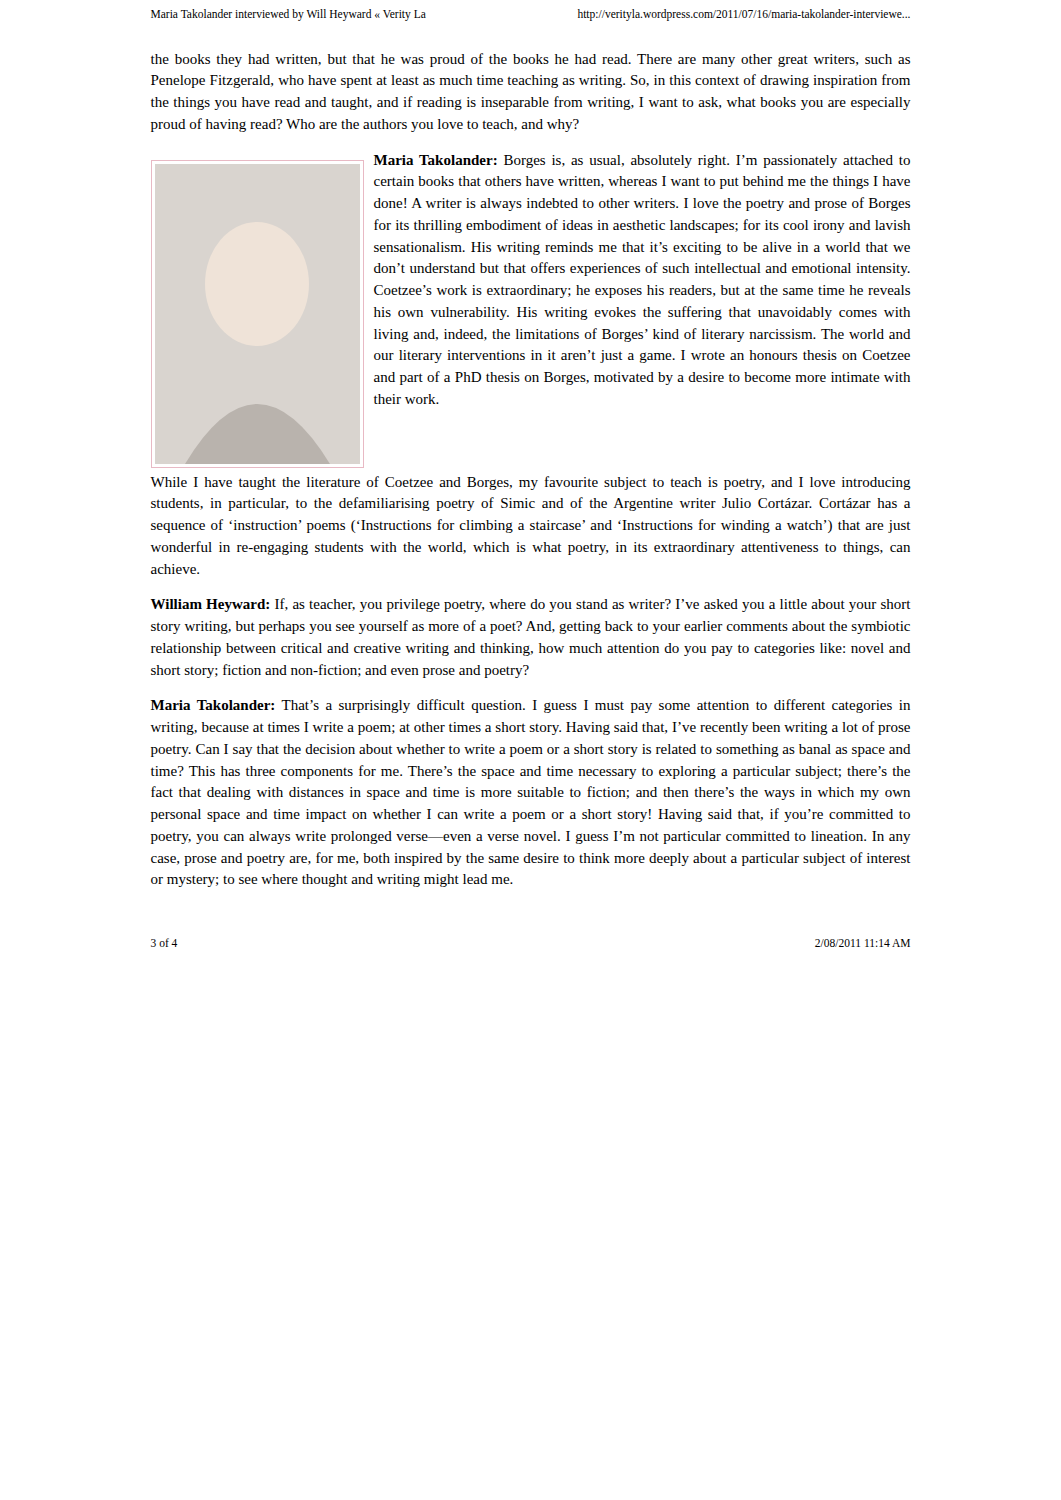Maria Takolander interviewed by Will Heyward « Verity La
http://verityla.wordpress.com/2011/07/16/maria-takolander-interviewe...
the books they had written, but that he was proud of the books he had read. There are many other great writers, such as Penelope Fitzgerald, who have spent at least as much time teaching as writing. So, in this context of drawing inspiration from the things you have read and taught, and if reading is inseparable from writing, I want to ask, what books you are especially proud of having read? Who are the authors you love to teach, and why?
Maria Takolander: Borges is, as usual, absolutely right. I’m passionately attached to certain books that others have written, whereas I want to put behind me the things I have done! A writer is always indebted to other writers. I love the poetry and prose of Borges for its thrilling embodiment of ideas in aesthetic landscapes; for its cool irony and lavish sensationalism. His writing reminds me that it’s exciting to be alive in a world that we don’t understand but that offers experiences of such intellectual and emotional intensity. Coetzee’s work is extraordinary; he exposes his readers, but at the same time he reveals his own vulnerability. His writing evokes the suffering that unavoidably comes with living and, indeed, the limitations of Borges’ kind of literary narcissism. The world and our literary interventions in it aren’t just a game. I wrote an honours thesis on Coetzee and part of a PhD thesis on Borges, motivated by a desire to become more intimate with their work.
While I have taught the literature of Coetzee and Borges, my favourite subject to teach is poetry, and I love introducing students, in particular, to the defamiliarising poetry of Simic and of the Argentine writer Julio Cortázar. Cortázar has a sequence of ‘instruction’ poems (‘Instructions for climbing a staircase’ and ‘Instructions for winding a watch’) that are just wonderful in re-engaging students with the world, which is what poetry, in its extraordinary attentiveness to things, can achieve.
William Heyward: If, as teacher, you privilege poetry, where do you stand as writer? I’ve asked you a little about your short story writing, but perhaps you see yourself as more of a poet? And, getting back to your earlier comments about the symbiotic relationship between critical and creative writing and thinking, how much attention do you pay to categories like: novel and short story; fiction and non-fiction; and even prose and poetry?
Maria Takolander: That’s a surprisingly difficult question. I guess I must pay some attention to different categories in writing, because at times I write a poem; at other times a short story. Having said that, I’ve recently been writing a lot of prose poetry. Can I say that the decision about whether to write a poem or a short story is related to something as banal as space and time? This has three components for me. There’s the space and time necessary to exploring a particular subject; there’s the fact that dealing with distances in space and time is more suitable to fiction; and then there’s the ways in which my own personal space and time impact on whether I can write a poem or a short story! Having said that, if you’re committed to poetry, you can always write prolonged verse—even a verse novel. I guess I’m not particular committed to lineation. In any case, prose and poetry are, for me, both inspired by the same desire to think more deeply about a particular subject of interest or mystery; to see where thought and writing might lead me.
3 of 4
2/08/2011 11:14 AM